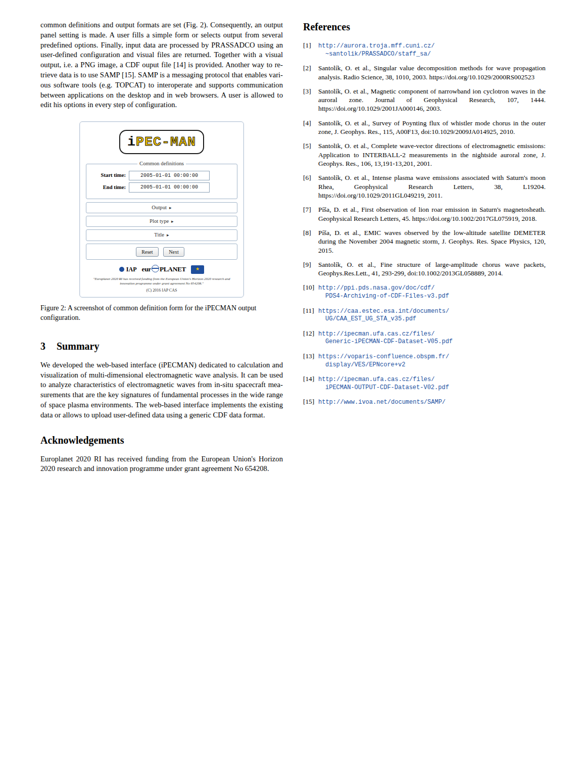common definitions and output formats are set (Fig. 2). Consequently, an output panel setting is made. A user fills a simple form or selects output from several predefined options. Finally, input data are processed by PRASSADCO using an user-defined configuration and visual files are returned. Together with a visual output, i.e. a PNG image, a CDF ouput file [14] is provided. Another way to retrieve data is to use SAMP [15]. SAMP is a messaging protocol that enables various software tools (e.g. TOPCAT) to interoperate and supports communication between applications on the desktop and in web browsers. A user is allowed to edit his options in every step of configuration.
iPEC-MAN
Common definitions
Start time: 2005-01-01 00:00:00
End time: 2005-01-01 00:00:00
Output ▸
Plot type ▸
Title ▸
Reset Next
IAP eur PLANET
"Europlanet 2020 RI has received funding from the European Union's Horizon 2020 research and innovation programme under grant agreement No 654208."
(C) 2016 IAP CAS
Figure 2: A screenshot of common definition form for the iPECMAN output configuration.
3 Summary
We developed the web-based interface (iPECMAN) dedicated to calculation and visualization of multi-dimensional electromagnetic wave analysis. It can be used to analyze characteristics of electromagnetic waves from in-situ spacecraft measurements that are the key signatures of fundamental processes in the wide range of space plasma environments. The web-based interface implements the existing data or allows to upload user-defined data using a generic CDF data format.
Acknowledgements
Europlanet 2020 RI has received funding from the European Union's Horizon 2020 research and innovation programme under grant agreement No 654208.
References
http://aurora.troja.mff.cuni.cz/~santolik/PRASSADCO/staff_sa/
Santolík, O. et al., Singular value decomposition methods for wave propagation analysis. Radio Science, 38, 1010, 2003. https://doi.org/10.1029/2000RS002523
Santolík, O. et al., Magnetic component of narrowband ion cyclotron waves in the auroral zone. Journal of Geophysical Research, 107, 1444. https://doi.org/10.1029/2001JA000146, 2003.
Santolík, O. et al., Survey of Poynting flux of whistler mode chorus in the outer zone, J. Geophys. Res., 115, A00F13, doi:10.1029/2009JA014925, 2010.
Santolik, O. et al., Complete wave-vector directions of electromagnetic emissions: Application to INTERBALL-2 measurements in the nightside auroral zone, J. Geophys. Res., 106, 13,191-13,201, 2001.
Santolík, O. et al., Intense plasma wave emissions associated with Saturn's moon Rhea, Geophysical Research Letters, 38, L19204. https://doi.org/10.1029/2011GL049219, 2011.
Píša, D. et al., First observation of lion roar emission in Saturn's magnetosheath. Geophysical Research Letters, 45. https://doi.org/10.1002/2017GL075919, 2018.
Píša, D. et al., EMIC waves observed by the low-altitude satellite DEMETER during the November 2004 magnetic storm, J. Geophys. Res. Space Physics, 120, 2015.
Santolík, O. et al., Fine structure of large-amplitude chorus wave packets, Geophys.Res.Lett., 41, 293-299, doi:10.1002/2013GL058889, 2014.
http://ppi.pds.nasa.gov/doc/cdf/PDS4-Archiving-of-CDF-Files-v3.pdf
https://caa.estec.esa.int/documents/UG/CAA_EST_UG_STA_v35.pdf
http://ipecman.ufa.cas.cz/files/Generic-iPECMAN-CDF-Dataset-V05.pdf
https://voparis-confluence.obspm.fr/display/VES/EPNcore+v2
http://ipecman.ufa.cas.cz/files/iPECMAN-OUTPUT-CDF-Dataset-V02.pdf
http://www.ivoa.net/documents/SAMP/